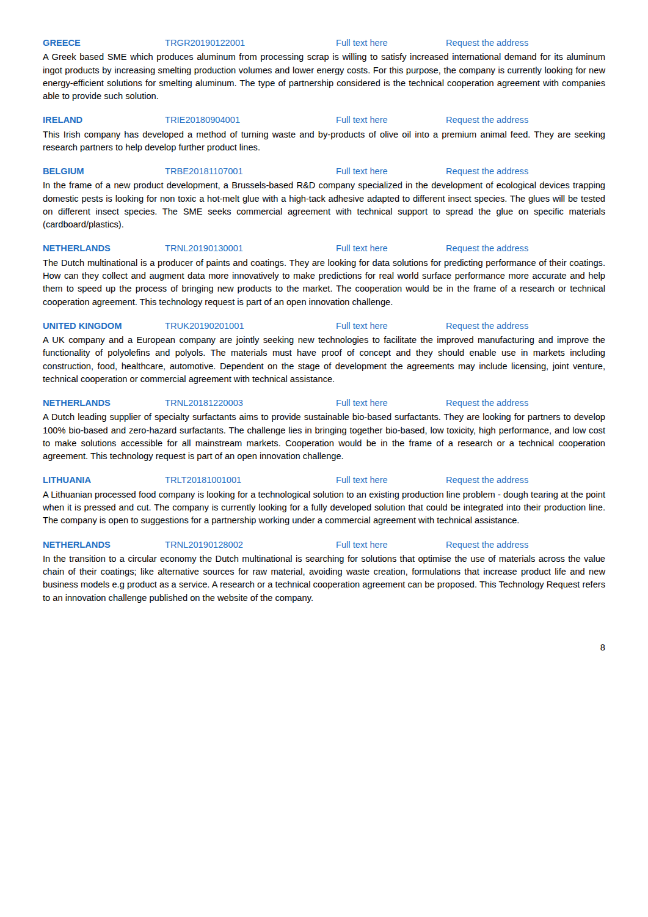GREECE TRGR20190122001 Full text here Request the address
A Greek based SME which produces aluminum from processing scrap is willing to satisfy increased international demand for its aluminum ingot products by increasing smelting production volumes and lower energy costs. For this purpose, the company is currently looking for new energy-efficient solutions for smelting aluminum. The type of partnership considered is the technical cooperation agreement with companies able to provide such solution.
IRELAND TRIE20180904001 Full text here Request the address
This Irish company has developed a method of turning waste and by-products of olive oil into a premium animal feed. They are seeking research partners to help develop further product lines.
BELGIUM TRBE20181107001 Full text here Request the address
In the frame of a new product development, a Brussels-based R&D company specialized in the development of ecological devices trapping domestic pests is looking for non toxic a hot-melt glue with a high-tack adhesive adapted to different insect species. The glues will be tested on different insect species. The SME seeks commercial agreement with technical support to spread the glue on specific materials (cardboard/plastics).
NETHERLANDS TRNL20190130001 Full text here Request the address
The Dutch multinational is a producer of paints and coatings. They are looking for data solutions for predicting performance of their coatings. How can they collect and augment data more innovatively to make predictions for real world surface performance more accurate and help them to speed up the process of bringing new products to the market. The cooperation would be in the frame of a research or technical cooperation agreement. This technology request is part of an open innovation challenge.
UNITED KINGDOM TRUK20190201001 Full text here Request the address
A UK company and a European company are jointly seeking new technologies to facilitate the improved manufacturing and improve the functionality of polyolefins and polyols. The materials must have proof of concept and they should enable use in markets including construction, food, healthcare, automotive. Dependent on the stage of development the agreements may include licensing, joint venture, technical cooperation or commercial agreement with technical assistance.
NETHERLANDS TRNL20181220003 Full text here Request the address
A Dutch leading supplier of specialty surfactants aims to provide sustainable bio-based surfactants. They are looking for partners to develop 100% bio-based and zero-hazard surfactants. The challenge lies in bringing together bio-based, low toxicity, high performance, and low cost to make solutions accessible for all mainstream markets. Cooperation would be in the frame of a research or a technical cooperation agreement. This technology request is part of an open innovation challenge.
LITHUANIA TRLT20181001001 Full text here Request the address
A Lithuanian processed food company is looking for a technological solution to an existing production line problem - dough tearing at the point when it is pressed and cut. The company is currently looking for a fully developed solution that could be integrated into their production line. The company is open to suggestions for a partnership working under a commercial agreement with technical assistance.
NETHERLANDS TRNL20190128002 Full text here Request the address
In the transition to a circular economy the Dutch multinational is searching for solutions that optimise the use of materials across the value chain of their coatings; like alternative sources for raw material, avoiding waste creation, formulations that increase product life and new business models e.g product as a service. A research or a technical cooperation agreement can be proposed. This Technology Request refers to an innovation challenge published on the website of the company.
8